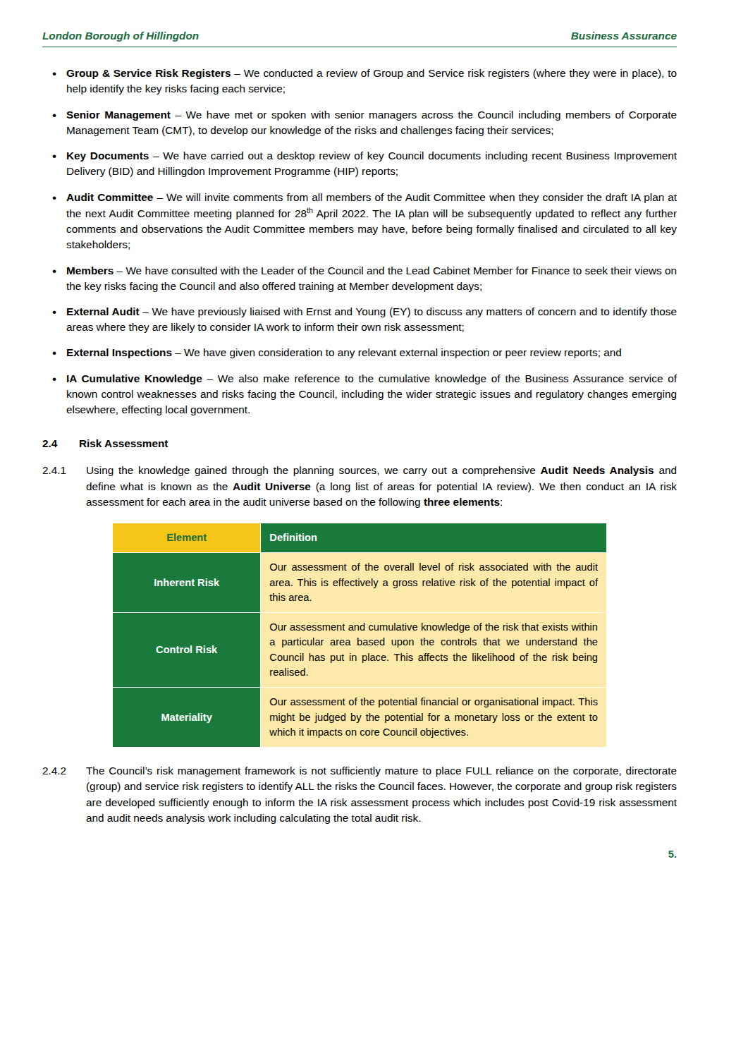London Borough of Hillingdon
Business Assurance
Group & Service Risk Registers – We conducted a review of Group and Service risk registers (where they were in place), to help identify the key risks facing each service;
Senior Management – We have met or spoken with senior managers across the Council including members of Corporate Management Team (CMT), to develop our knowledge of the risks and challenges facing their services;
Key Documents – We have carried out a desktop review of key Council documents including recent Business Improvement Delivery (BID) and Hillingdon Improvement Programme (HIP) reports;
Audit Committee – We will invite comments from all members of the Audit Committee when they consider the draft IA plan at the next Audit Committee meeting planned for 28th April 2022. The IA plan will be subsequently updated to reflect any further comments and observations the Audit Committee members may have, before being formally finalised and circulated to all key stakeholders;
Members – We have consulted with the Leader of the Council and the Lead Cabinet Member for Finance to seek their views on the key risks facing the Council and also offered training at Member development days;
External Audit – We have previously liaised with Ernst and Young (EY) to discuss any matters of concern and to identify those areas where they are likely to consider IA work to inform their own risk assessment;
External Inspections – We have given consideration to any relevant external inspection or peer review reports; and
IA Cumulative Knowledge – We also make reference to the cumulative knowledge of the Business Assurance service of known control weaknesses and risks facing the Council, including the wider strategic issues and regulatory changes emerging elsewhere, effecting local government.
2.4 Risk Assessment
2.4.1
Using the knowledge gained through the planning sources, we carry out a comprehensive Audit Needs Analysis and define what is known as the Audit Universe (a long list of areas for potential IA review). We then conduct an IA risk assessment for each area in the audit universe based on the following three elements:
| Element | Definition |
| --- | --- |
| Inherent Risk | Our assessment of the overall level of risk associated with the audit area. This is effectively a gross relative risk of the potential impact of this area. |
| Control Risk | Our assessment and cumulative knowledge of the risk that exists within a particular area based upon the controls that we understand the Council has put in place. This affects the likelihood of the risk being realised. |
| Materiality | Our assessment of the potential financial or organisational impact. This might be judged by the potential for a monetary loss or the extent to which it impacts on core Council objectives. |
2.4.2
The Council’s risk management framework is not sufficiently mature to place FULL reliance on the corporate, directorate (group) and service risk registers to identify ALL the risks the Council faces. However, the corporate and group risk registers are developed sufficiently enough to inform the IA risk assessment process which includes post Covid-19 risk assessment and audit needs analysis work including calculating the total audit risk.
5.